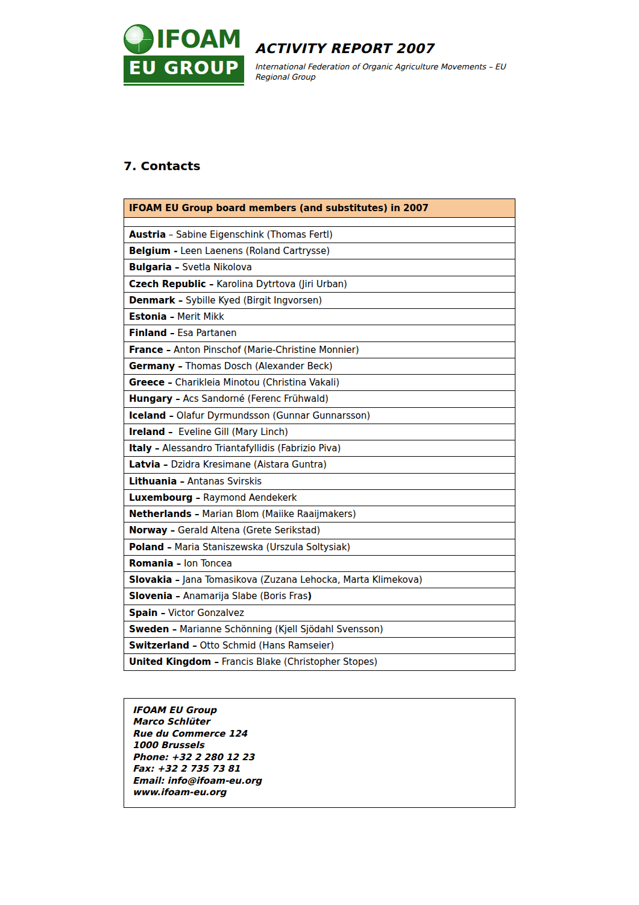IFOAM
EU GROUP
ACTIVITY REPORT 2007
International Federation of Organic Agriculture Movements – EU Regional Group
7. Contacts
| IFOAM EU Group board members (and substitutes) in 2007 |
| Austria – Sabine Eigenschink (Thomas Fertl) |
| Belgium - Leen Laenens (Roland Cartrysse) |
| Bulgaria – Svetla Nikolova |
| Czech Republic – Karolina Dytrtova (Jiri Urban) |
| Denmark – Sybille Kyed (Birgit Ingvorsen) |
| Estonia – Merit Mikk |
| Finland – Esa Partanen |
| France – Anton Pinschof (Marie-Christine Monnier) |
| Germany – Thomas Dosch (Alexander Beck) |
| Greece – Charikleia Minotou (Christina Vakali) |
| Hungary – Acs Sandorné (Ferenc Frühwald) |
| Iceland – Olafur Dyrmundsson (Gunnar Gunnarsson) |
| Ireland – Eveline Gill (Mary Linch) |
| Italy – Alessandro Triantafyllidis (Fabrizio Piva) |
| Latvia – Dzidra Kresimane (Aistara Guntra) |
| Lithuania – Antanas Svirskis |
| Luxembourg – Raymond Aendekerk |
| Netherlands – Marian Blom (Maiike Raaijmakers) |
| Norway – Gerald Altena (Grete Serikstad) |
| Poland – Maria Staniszewska (Urszula Soltysiak) |
| Romania – Ion Toncea |
| Slovakia – Jana Tomasikova (Zuzana Lehocka, Marta Klimekova) |
| Slovenia – Anamarija Slabe (Boris Fras ) |
| Spain – Victor Gonzalvez |
| Sweden – Marianne Schönning (Kjell Sjödahl Svensson) |
| Switzerland – Otto Schmid (Hans Ramseier) |
| United Kingdom – Francis Blake (Christopher Stopes) |
IFOAM EU Group
Marco Schlüter
Rue du Commerce 124
1000 Brussels
Phone: +32 2 280 12 23
Fax: +32 2 735 73 81
Email: info@ifoam-eu.org
www.ifoam-eu.org